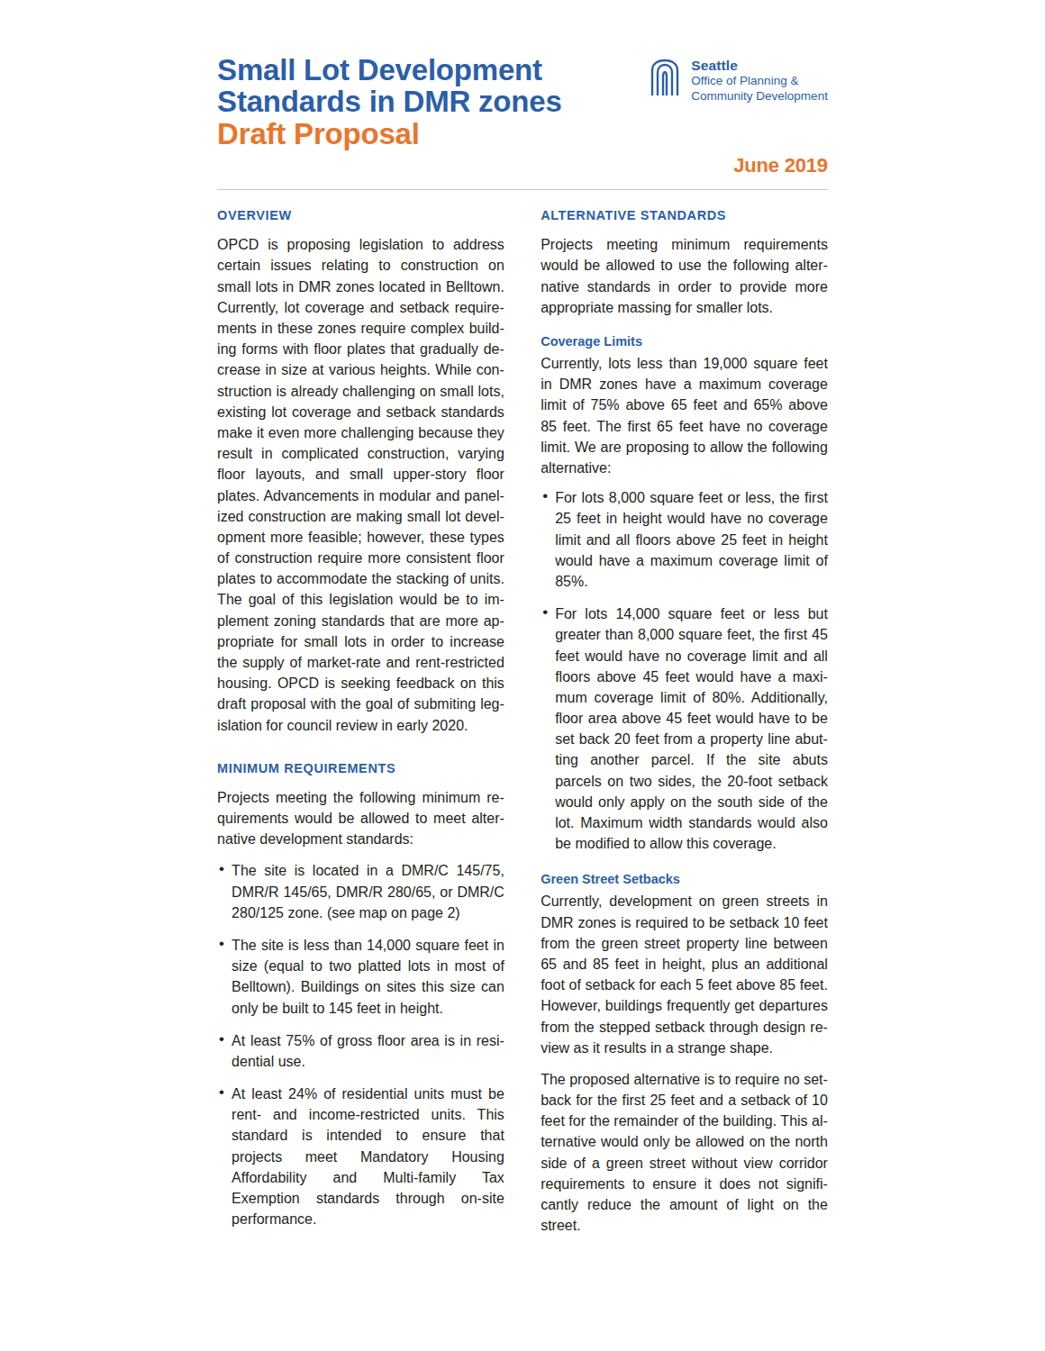Small Lot Development
Standards in DMR zones
Draft Proposal
Seattle
Office of Planning &
Community Development
June 2019
Overview
OPCD is proposing legislation to address certain issues relating to construction on small lots in DMR zones located in Belltown. Currently, lot coverage and setback requirements in these zones require complex building forms with floor plates that gradually decrease in size at various heights. While construction is already challenging on small lots, existing lot coverage and setback standards make it even more challenging because they result in complicated construction, varying floor layouts, and small upper-story floor plates. Advancements in modular and panelized construction are making small lot development more feasible; however, these types of construction require more consistent floor plates to accommodate the stacking of units. The goal of this legislation would be to implement zoning standards that are more appropriate for small lots in order to increase the supply of market-rate and rent-restricted housing. OPCD is seeking feedback on this draft proposal with the goal of submiting legislation for council review in early 2020.
Minimum Requirements
Projects meeting the following minimum requirements would be allowed to meet alternative development standards:
The site is located in a DMR/C 145/75, DMR/R 145/65, DMR/R 280/65, or DMR/C 280/125 zone. (see map on page 2)
The site is less than 14,000 square feet in size (equal to two platted lots in most of Belltown). Buildings on sites this size can only be built to 145 feet in height.
At least 75% of gross floor area is in residential use.
At least 24% of residential units must be rent- and income-restricted units. This standard is intended to ensure that projects meet Mandatory Housing Affordability and Multi-family Tax Exemption standards through on-site performance.
Alternative Standards
Projects meeting minimum requirements would be allowed to use the following alternative standards in order to provide more appropriate massing for smaller lots.
Coverage Limits
Currently, lots less than 19,000 square feet in DMR zones have a maximum coverage limit of 75% above 65 feet and 65% above 85 feet. The first 65 feet have no coverage limit. We are proposing to allow the following alternative:
For lots 8,000 square feet or less, the first 25 feet in height would have no coverage limit and all floors above 25 feet in height would have a maximum coverage limit of 85%.
For lots 14,000 square feet or less but greater than 8,000 square feet, the first 45 feet would have no coverage limit and all floors above 45 feet would have a maximum coverage limit of 80%. Additionally, floor area above 45 feet would have to be set back 20 feet from a property line abutting another parcel. If the site abuts parcels on two sides, the 20-foot setback would only apply on the south side of the lot. Maximum width standards would also be modified to allow this coverage.
Green Street Setbacks
Currently, development on green streets in DMR zones is required to be setback 10 feet from the green street property line between 65 and 85 feet in height, plus an additional foot of setback for each 5 feet above 85 feet. However, buildings frequently get departures from the stepped setback through design review as it results in a strange shape.
The proposed alternative is to require no setback for the first 25 feet and a setback of 10 feet for the remainder of the building. This alternative would only be allowed on the north side of a green street without view corridor requirements to ensure it does not significantly reduce the amount of light on the street.